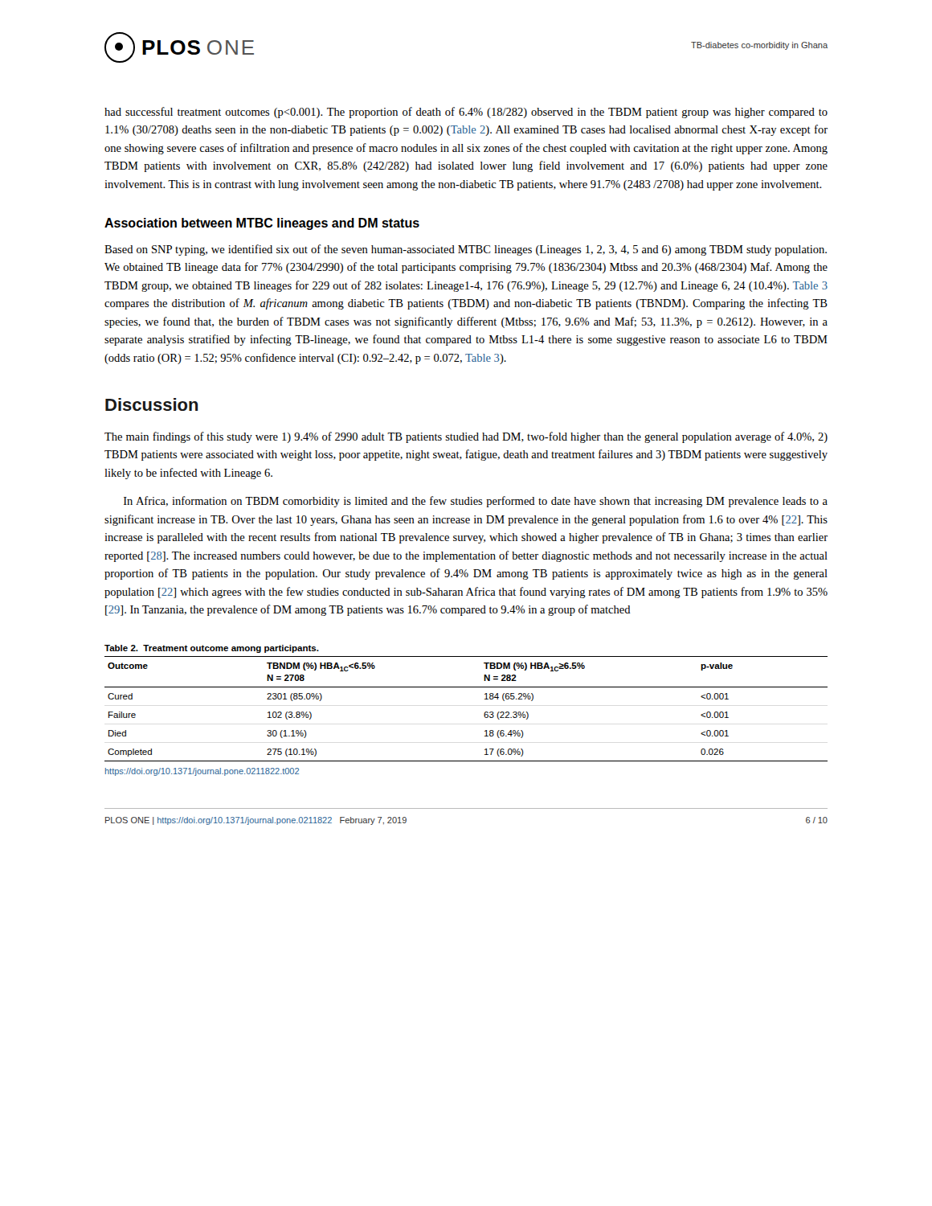PLOS ONE
TB-diabetes co-morbidity in Ghana
had successful treatment outcomes (p<0.001). The proportion of death of 6.4% (18/282) observed in the TBDM patient group was higher compared to 1.1% (30/2708) deaths seen in the non-diabetic TB patients (p = 0.002) (Table 2). All examined TB cases had localised abnormal chest X-ray except for one showing severe cases of infiltration and presence of macro nodules in all six zones of the chest coupled with cavitation at the right upper zone. Among TBDM patients with involvement on CXR, 85.8% (242/282) had isolated lower lung field involvement and 17 (6.0%) patients had upper zone involvement. This is in contrast with lung involvement seen among the non-diabetic TB patients, where 91.7% (2483 /2708) had upper zone involvement.
Association between MTBC lineages and DM status
Based on SNP typing, we identified six out of the seven human-associated MTBC lineages (Lineages 1, 2, 3, 4, 5 and 6) among TBDM study population. We obtained TB lineage data for 77% (2304/2990) of the total participants comprising 79.7% (1836/2304) Mtbss and 20.3% (468/2304) Maf. Among the TBDM group, we obtained TB lineages for 229 out of 282 isolates: Lineage1-4, 176 (76.9%), Lineage 5, 29 (12.7%) and Lineage 6, 24 (10.4%). Table 3 compares the distribution of M. africanum among diabetic TB patients (TBDM) and non-diabetic TB patients (TBNDM). Comparing the infecting TB species, we found that, the burden of TBDM cases was not significantly different (Mtbss; 176, 9.6% and Maf; 53, 11.3%, p = 0.2612). However, in a separate analysis stratified by infecting TB-lineage, we found that compared to Mtbss L1-4 there is some suggestive reason to associate L6 to TBDM (odds ratio (OR) = 1.52; 95% confidence interval (CI): 0.92–2.42, p = 0.072, Table 3).
Discussion
The main findings of this study were 1) 9.4% of 2990 adult TB patients studied had DM, two-fold higher than the general population average of 4.0%, 2) TBDM patients were associated with weight loss, poor appetite, night sweat, fatigue, death and treatment failures and 3) TBDM patients were suggestively likely to be infected with Lineage 6.
In Africa, information on TBDM comorbidity is limited and the few studies performed to date have shown that increasing DM prevalence leads to a significant increase in TB. Over the last 10 years, Ghana has seen an increase in DM prevalence in the general population from 1.6 to over 4% [22]. This increase is paralleled with the recent results from national TB prevalence survey, which showed a higher prevalence of TB in Ghana; 3 times than earlier reported [28]. The increased numbers could however, be due to the implementation of better diagnostic methods and not necessarily increase in the actual proportion of TB patients in the population. Our study prevalence of 9.4% DM among TB patients is approximately twice as high as in the general population [22] which agrees with the few studies conducted in sub-Saharan Africa that found varying rates of DM among TB patients from 1.9% to 35% [29]. In Tanzania, the prevalence of DM among TB patients was 16.7% compared to 9.4% in a group of matched
Table 2. Treatment outcome among participants.
| Outcome | TBNDM (%) HBA 1C <6.5% N = 2708 | TBDM (%) HBA 1C ≥6.5% N = 282 | p-value |
| --- | --- | --- | --- |
| Cured | 2301 (85.0%) | 184 (65.2%) | <0.001 |
| Failure | 102 (3.8%) | 63 (22.3%) | <0.001 |
| Died | 30 (1.1%) | 18 (6.4%) | <0.001 |
| Completed | 275 (10.1%) | 17 (6.0%) | 0.026 |
https://doi.org/10.1371/journal.pone.0211822.t002
PLOS ONE | https://doi.org/10.1371/journal.pone.0211822 February 7, 2019
6 / 10